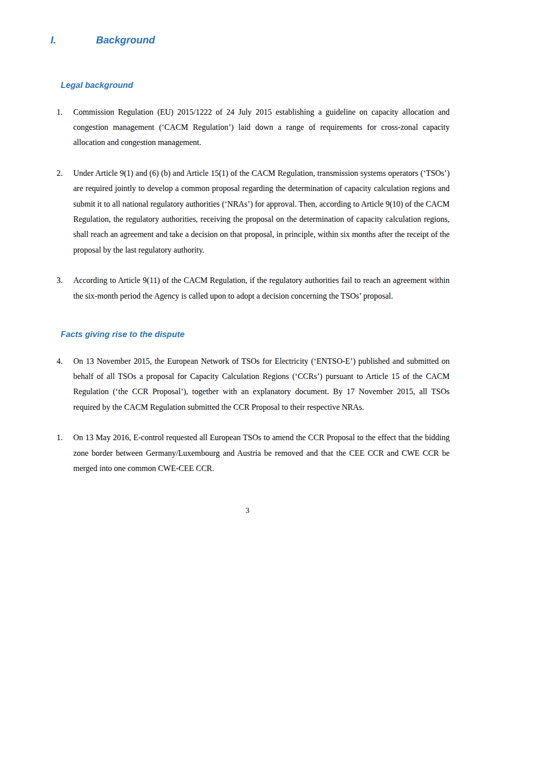I. Background
Legal background
Commission Regulation (EU) 2015/1222 of 24 July 2015 establishing a guideline on capacity allocation and congestion management (‘CACM Regulation’) laid down a range of requirements for cross-zonal capacity allocation and congestion management.
Under Article 9(1) and (6) (b) and Article 15(1) of the CACM Regulation, transmission systems operators (‘TSOs’) are required jointly to develop a common proposal regarding the determination of capacity calculation regions and submit it to all national regulatory authorities (‘NRAs’) for approval. Then, according to Article 9(10) of the CACM Regulation, the regulatory authorities, receiving the proposal on the determination of capacity calculation regions, shall reach an agreement and take a decision on that proposal, in principle, within six months after the receipt of the proposal by the last regulatory authority.
According to Article 9(11) of the CACM Regulation, if the regulatory authorities fail to reach an agreement within the six-month period the Agency is called upon to adopt a decision concerning the TSOs’ proposal.
Facts giving rise to the dispute
On 13 November 2015, the European Network of TSOs for Electricity (‘ENTSO-E’) published and submitted on behalf of all TSOs a proposal for Capacity Calculation Regions (‘CCRs’) pursuant to Article 15 of the CACM Regulation (‘the CCR Proposal’), together with an explanatory document. By 17 November 2015, all TSOs required by the CACM Regulation submitted the CCR Proposal to their respective NRAs.
On 13 May 2016, E-control requested all European TSOs to amend the CCR Proposal to the effect that the bidding zone border between Germany/Luxembourg and Austria be removed and that the CEE CCR and CWE CCR be merged into one common CWE-CEE CCR.
3